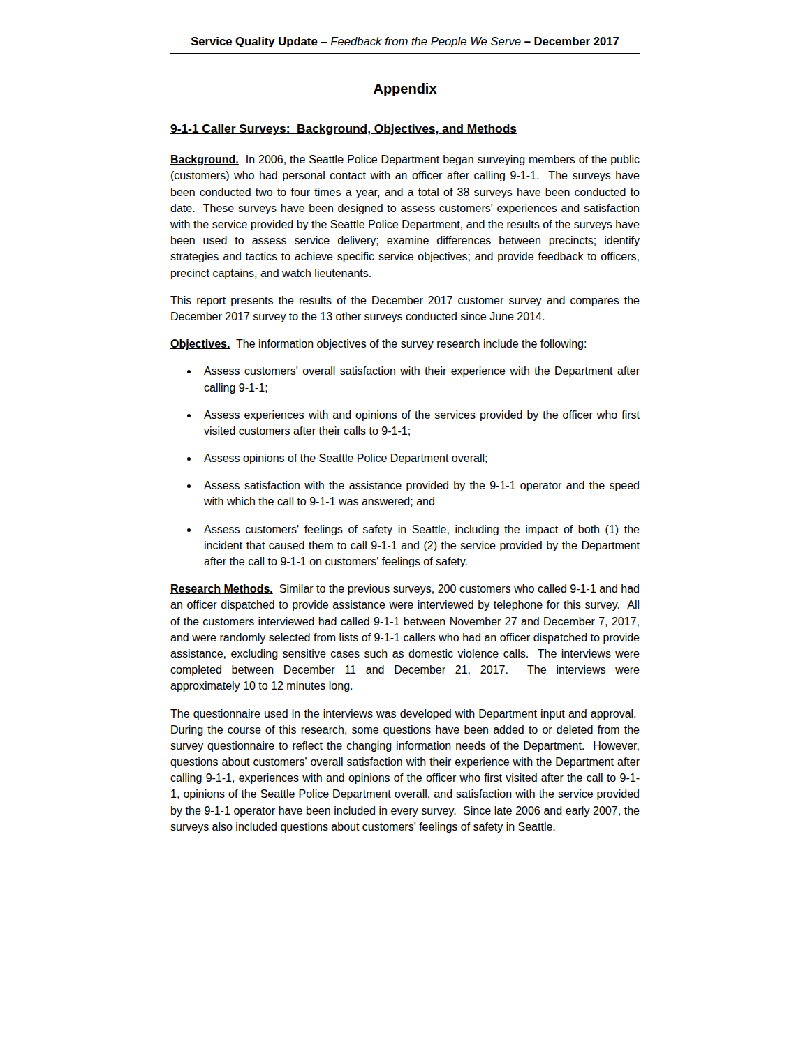Service Quality Update – Feedback from the People We Serve – December 2017
Appendix
9-1-1 Caller Surveys: Background, Objectives, and Methods
Background. In 2006, the Seattle Police Department began surveying members of the public (customers) who had personal contact with an officer after calling 9-1-1. The surveys have been conducted two to four times a year, and a total of 38 surveys have been conducted to date. These surveys have been designed to assess customers' experiences and satisfaction with the service provided by the Seattle Police Department, and the results of the surveys have been used to assess service delivery; examine differences between precincts; identify strategies and tactics to achieve specific service objectives; and provide feedback to officers, precinct captains, and watch lieutenants.
This report presents the results of the December 2017 customer survey and compares the December 2017 survey to the 13 other surveys conducted since June 2014.
Objectives. The information objectives of the survey research include the following:
Assess customers' overall satisfaction with their experience with the Department after calling 9-1-1;
Assess experiences with and opinions of the services provided by the officer who first visited customers after their calls to 9-1-1;
Assess opinions of the Seattle Police Department overall;
Assess satisfaction with the assistance provided by the 9-1-1 operator and the speed with which the call to 9-1-1 was answered; and
Assess customers' feelings of safety in Seattle, including the impact of both (1) the incident that caused them to call 9-1-1 and (2) the service provided by the Department after the call to 9-1-1 on customers' feelings of safety.
Research Methods. Similar to the previous surveys, 200 customers who called 9-1-1 and had an officer dispatched to provide assistance were interviewed by telephone for this survey. All of the customers interviewed had called 9-1-1 between November 27 and December 7, 2017, and were randomly selected from lists of 9-1-1 callers who had an officer dispatched to provide assistance, excluding sensitive cases such as domestic violence calls. The interviews were completed between December 11 and December 21, 2017. The interviews were approximately 10 to 12 minutes long.
The questionnaire used in the interviews was developed with Department input and approval. During the course of this research, some questions have been added to or deleted from the survey questionnaire to reflect the changing information needs of the Department. However, questions about customers' overall satisfaction with their experience with the Department after calling 9-1-1, experiences with and opinions of the officer who first visited after the call to 9-1-1, opinions of the Seattle Police Department overall, and satisfaction with the service provided by the 9-1-1 operator have been included in every survey. Since late 2006 and early 2007, the surveys also included questions about customers' feelings of safety in Seattle.